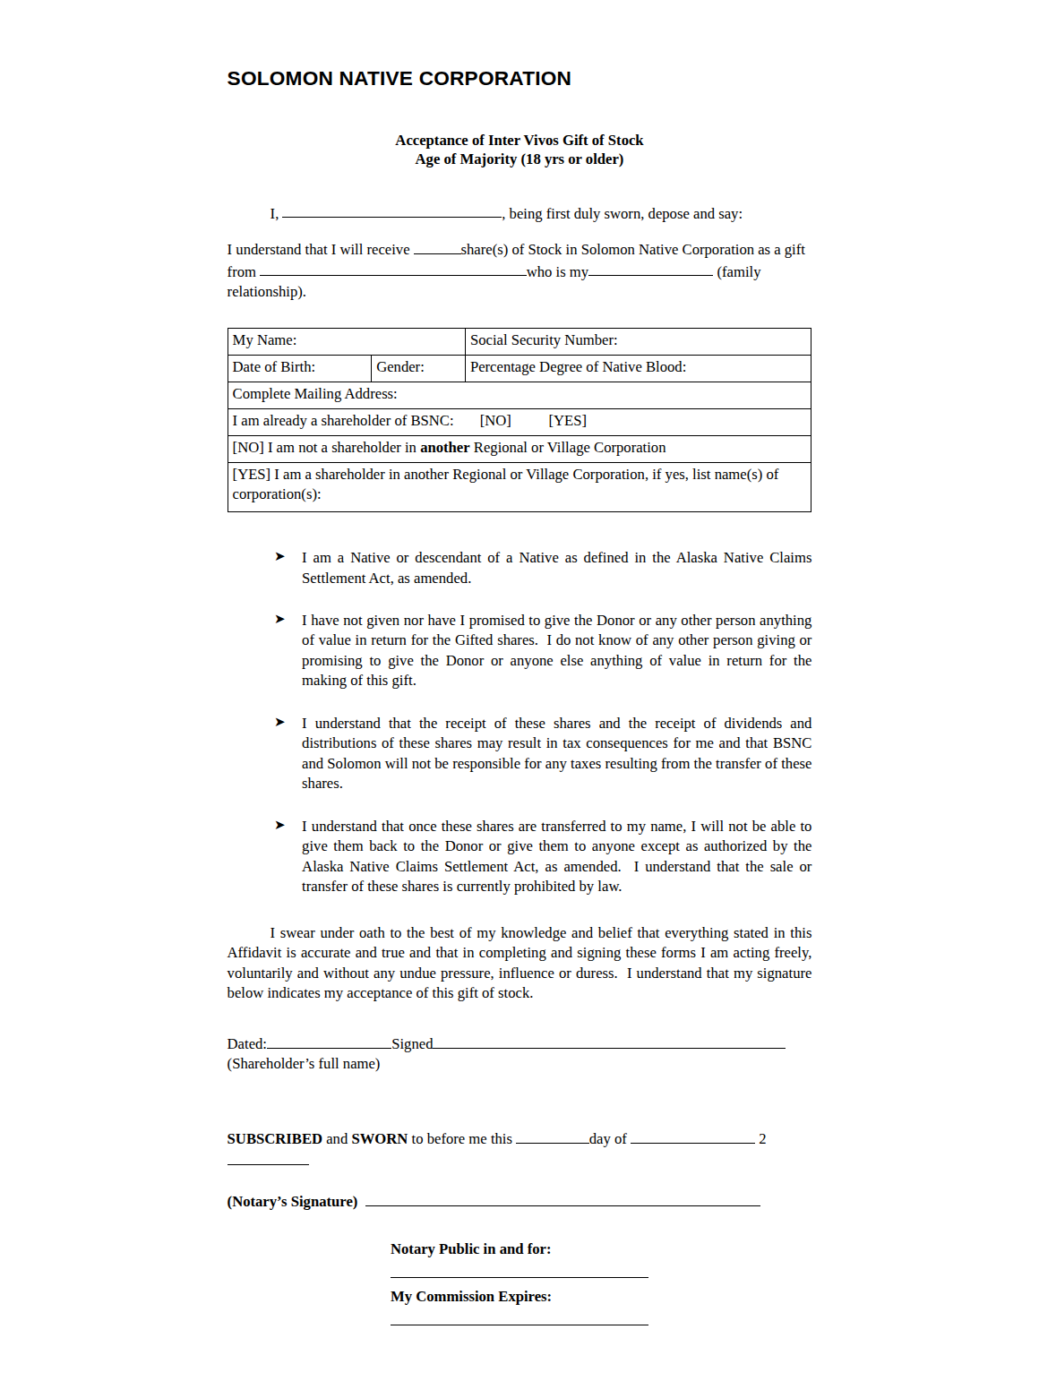SOLOMON NATIVE CORPORATION
Acceptance of Inter Vivos Gift of Stock Age of Majority (18 yrs or older)
I, , being first duly sworn, depose and say:
I understand that I will receive share(s) of Stock in Solomon Native Corporation as a gift from who is my (family relationship).
| My Name: | Social Security Number: |
| Date of Birth: | Gender: | Percentage Degree of Native Blood: |
| Complete Mailing Address: |
| I am already a shareholder of BSNC: [NO] [YES] |
| [NO] I am not a shareholder in another Regional or Village Corporation |
| [YES] I am a shareholder in another Regional or Village Corporation, if yes, list name(s) of corporation(s): |
I am a Native or descendant of a Native as defined in the Alaska Native Claims Settlement Act, as amended.
I have not given nor have I promised to give the Donor or any other person anything of value in return for the Gifted shares. I do not know of any other person giving or promising to give the Donor or anyone else anything of value in return for the making of this gift.
I understand that the receipt of these shares and the receipt of dividends and distributions of these shares may result in tax consequences for me and that BSNC and Solomon will not be responsible for any taxes resulting from the transfer of these shares.
I understand that once these shares are transferred to my name, I will not be able to give them back to the Donor or give them to anyone except as authorized by the Alaska Native Claims Settlement Act, as amended. I understand that the sale or transfer of these shares is currently prohibited by law.
I swear under oath to the best of my knowledge and belief that everything stated in this Affidavit is accurate and true and that in completing and signing these forms I am acting freely, voluntarily and without any undue pressure, influence or duress. I understand that my signature below indicates my acceptance of this gift of stock.
Dated: Signed (Shareholder’s full name)
SUBSCRIBED and SWORN to before me this day of 2
(Notary’s Signature)
Notary Public in and for:
My Commission Expires: